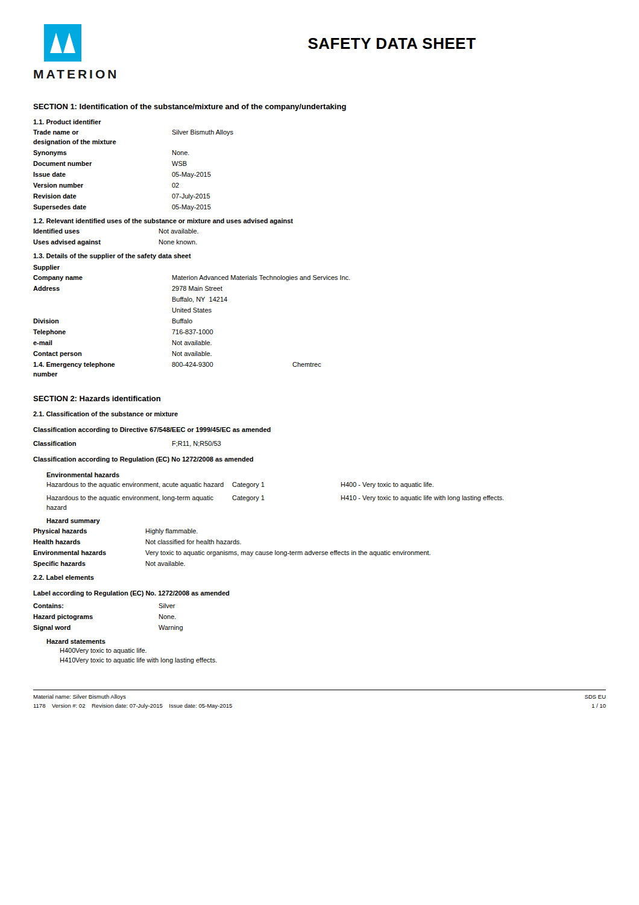MATERION
SAFETY DATA SHEET
SECTION 1: Identification of the substance/mixture and of the company/undertaking
1.1. Product identifier
| Trade name or designation of the mixture | Silver Bismuth Alloys |
| Synonyms | None. |
| Document number | WSB |
| Issue date | 05-May-2015 |
| Version number | 02 |
| Revision date | 07-July-2015 |
| Supersedes date | 05-May-2015 |
1.2. Relevant identified uses of the substance or mixture and uses advised against
| Identified uses | Not available. |
| Uses advised against | None known. |
1.3. Details of the supplier of the safety data sheet
Supplier
| Company name | Materion Advanced Materials Technologies and Services Inc. |
| Address | 2978 Main Street |
| | Buffalo, NY 14214 |
| | United States |
| Division | Buffalo |
| Telephone | 716-837-1000 |
| e-mail | Not available. |
| Contact person | Not available. |
| 1.4. Emergency telephone number | 800-424-9300 Chemtrec |
SECTION 2: Hazards identification
2.1. Classification of the substance or mixture
Classification according to Directive 67/548/EEC or 1999/45/EC as amended
| Classification | F;R11, N;R50/53 |
Classification according to Regulation (EC) No 1272/2008 as amended
Environmental hazards
Hazardous to the aquatic environment, acute aquatic hazard
Category 1
H400 - Very toxic to aquatic life.
Hazardous to the aquatic environment, long-term aquatic hazard
Category 1
H410 - Very toxic to aquatic life with long lasting effects.
Hazard summary
| Physical hazards | Highly flammable. |
| Health hazards | Not classified for health hazards. |
| Environmental hazards | Very toxic to aquatic organisms, may cause long-term adverse effects in the aquatic environment. |
| Specific hazards | Not available. |
2.2. Label elements
Label according to Regulation (EC) No. 1272/2008 as amended
| Contains: | Silver |
| Hazard pictograms | None. |
| Signal word | Warning |
Hazard statements
H400
Very toxic to aquatic life.
H410
Very toxic to aquatic life with long lasting effects.
Material name: Silver Bismuth Alloys
SDS EU
1178 Version #: 02 Revision date: 07-July-2015 Issue date: 05-May-2015
1 / 10